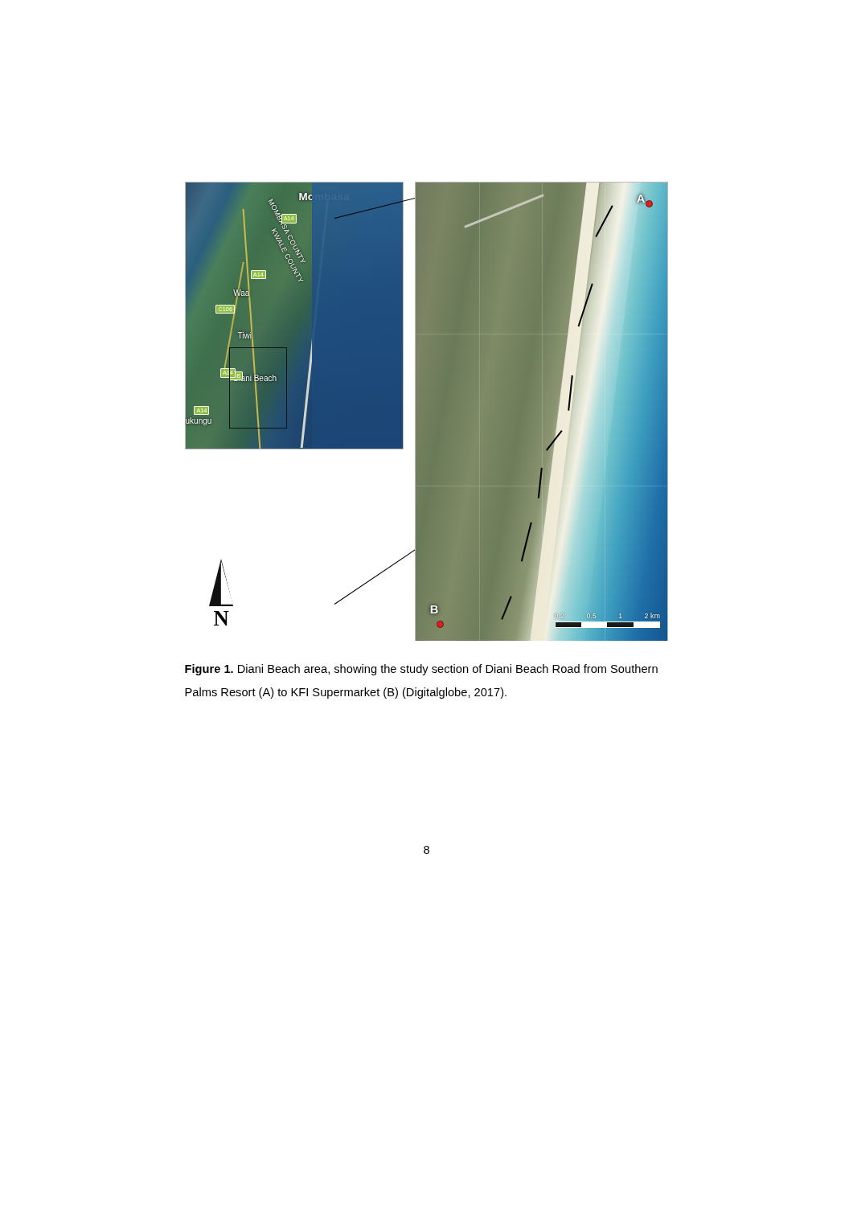Mombasa MOMBASA COUNTY KWALE COUNTY Waa Tiwi Diani Beach ukungu A14 A14 C106 A B A14 A14
A
B
0.20.512 km
N
Figure 1. Diani Beach area, showing the study section of Diani Beach Road from Southern Palms Resort (A) to KFI Supermarket (B) (Digitalglobe, 2017).
8